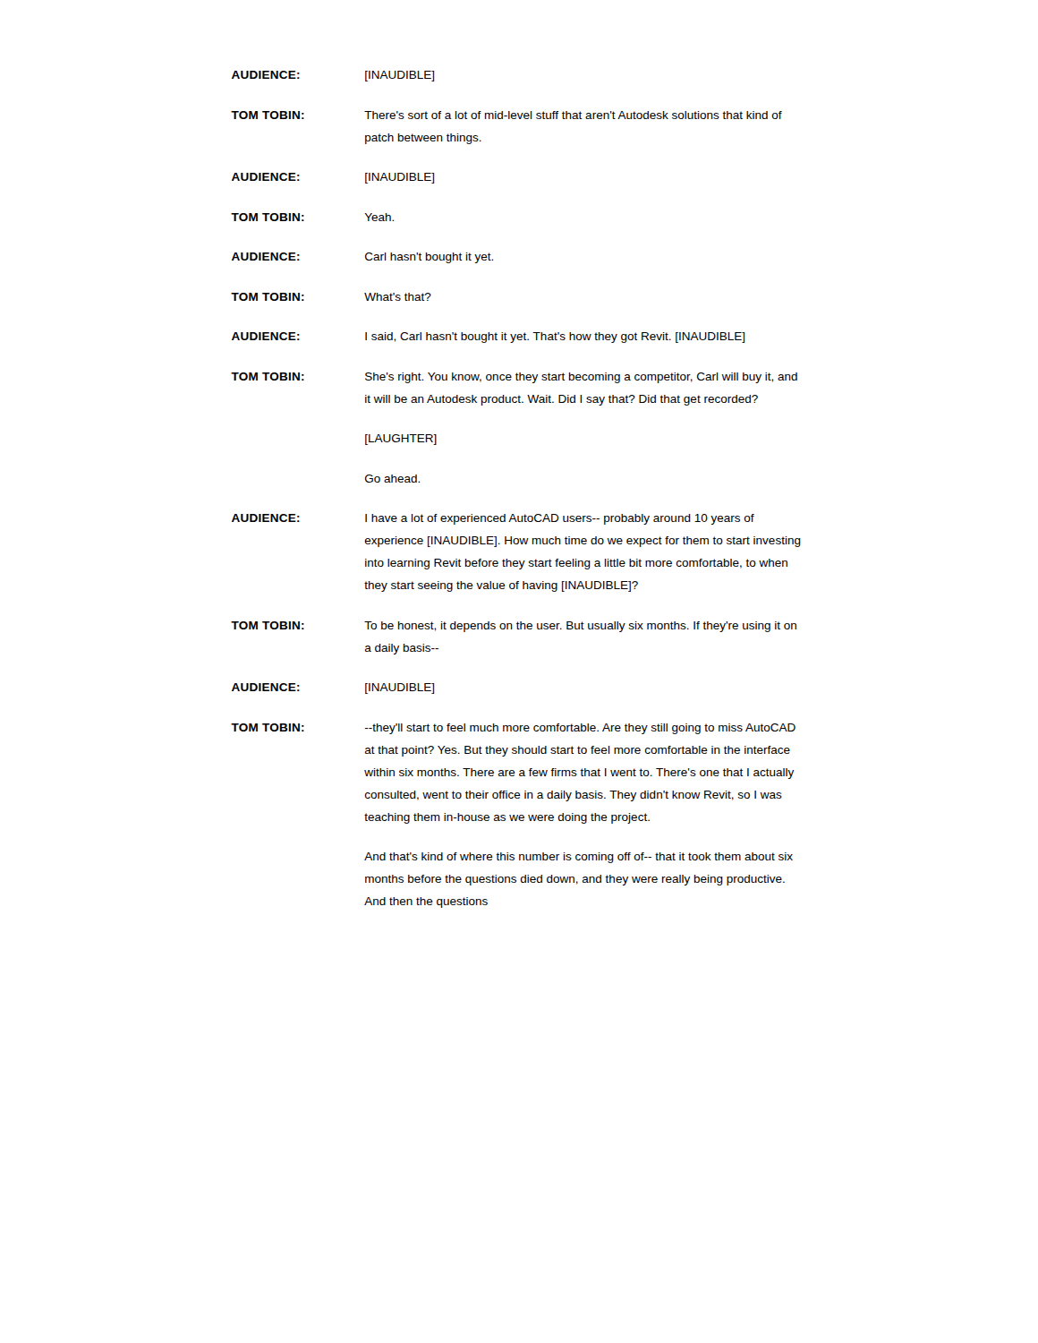| AUDIENCE: | [INAUDIBLE] |
| TOM TOBIN: | There's sort of a lot of mid-level stuff that aren't Autodesk solutions that kind of patch between things. |
| AUDIENCE: | [INAUDIBLE] |
| TOM TOBIN: | Yeah. |
| AUDIENCE: | Carl hasn't bought it yet. |
| TOM TOBIN: | What's that? |
| AUDIENCE: | I said, Carl hasn't bought it yet. That's how they got Revit. [INAUDIBLE] |
| TOM TOBIN: | She's right. You know, once they start becoming a competitor, Carl will buy it, and it will be an Autodesk product. Wait. Did I say that? Did that get recorded? [LAUGHTER] Go ahead. |
| AUDIENCE: | I have a lot of experienced AutoCAD users-- probably around 10 years of experience [INAUDIBLE]. How much time do we expect for them to start investing into learning Revit before they start feeling a little bit more comfortable, to when they start seeing the value of having [INAUDIBLE]? |
| TOM TOBIN: | To be honest, it depends on the user. But usually six months. If they're using it on a daily basis-- |
| AUDIENCE: | [INAUDIBLE] |
| TOM TOBIN: | --they'll start to feel much more comfortable. Are they still going to miss AutoCAD at that point? Yes. But they should start to feel more comfortable in the interface within six months. There are a few firms that I went to. There's one that I actually consulted, went to their office in a daily basis. They didn't know Revit, so I was teaching them in-house as we were doing the project. And that's kind of where this number is coming off of-- that it took them about six months before the questions died down, and they were really being productive. And then the questions |